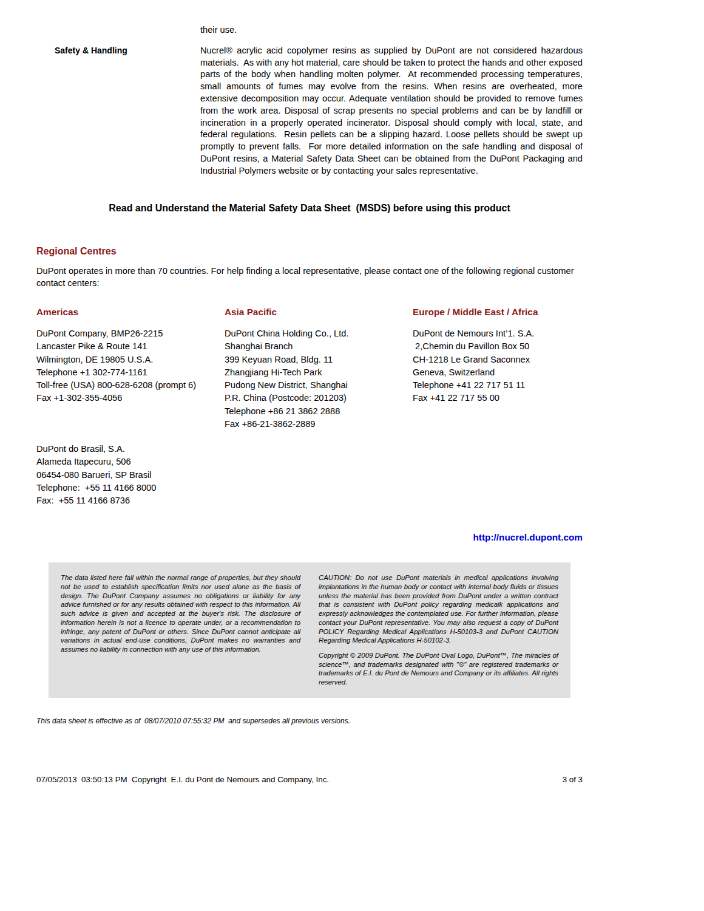their use.
Safety & Handling
Nucrel® acrylic acid copolymer resins as supplied by DuPont are not considered hazardous materials. As with any hot material, care should be taken to protect the hands and other exposed parts of the body when handling molten polymer. At recommended processing temperatures, small amounts of fumes may evolve from the resins. When resins are overheated, more extensive decomposition may occur. Adequate ventilation should be provided to remove fumes from the work area. Disposal of scrap presents no special problems and can be by landfill or incineration in a properly operated incinerator. Disposal should comply with local, state, and federal regulations. Resin pellets can be a slipping hazard. Loose pellets should be swept up promptly to prevent falls. For more detailed information on the safe handling and disposal of DuPont resins, a Material Safety Data Sheet can be obtained from the DuPont Packaging and Industrial Polymers website or by contacting your sales representative.
Read and Understand the Material Safety Data Sheet (MSDS) before using this product
Regional Centres
DuPont operates in more than 70 countries. For help finding a local representative, please contact one of the following regional customer contact centers:
Americas
DuPont Company, BMP26-2215
Lancaster Pike & Route 141
Wilmington, DE 19805 U.S.A.
Telephone +1 302-774-1161
Toll-free (USA) 800-628-6208 (prompt 6)
Fax +1-302-355-4056
Asia Pacific
DuPont China Holding Co., Ltd.
Shanghai Branch
399 Keyuan Road, Bldg. 11
Zhangjiang Hi-Tech Park
Pudong New District, Shanghai
P.R. China (Postcode: 201203)
Telephone +86 21 3862 2888
Fax +86-21-3862-2889
Europe / Middle East / Africa
DuPont de Nemours Int’1. S.A.
2,Chemin du Pavillon Box 50
CH-1218 Le Grand Saconnex
Geneva, Switzerland
Telephone +41 22 717 51 11
Fax +41 22 717 55 00
DuPont do Brasil, S.A.
Alameda Itapecuru, 506
06454-080 Barueri, SP Brasil
Telephone: +55 11 4166 8000
Fax: +55 11 4166 8736
http://nucrel.dupont.com
The data listed here fall within the normal range of properties, but they should not be used to establish specification limits nor used alone as the basis of design. The DuPont Company assumes no obligations or liability for any advice furnished or for any results obtained with respect to this information. All such advice is given and accepted at the buyer's risk. The disclosure of information herein is not a licence to operate under, or a recommendation to infringe, any patent of DuPont or others. Since DuPont cannot anticipate all variations in actual end-use conditions, DuPont makes no warranties and assumes no liability in connection with any use of this information.
CAUTION: Do not use DuPont materials in medical applications involving implantations in the human body or contact with internal body fluids or tissues unless the material has been provided from DuPont under a written contract that is consistent with DuPont policy regarding medicalk applications and expressly acknowledges the contemplated use. For further information, please contact your DuPont representative. You may also request a copy of DuPont POLICY Regarding Medical Applications H-50103-3 and DuPont CAUTION Regarding Medical Applications H-50102-3.
Copyright © 2009 DuPont. The DuPont Oval Logo, DuPont™, The miracles of science™, and trademarks designated with "®" are registered trademarks or trademarks of E.I. du Pont de Nemours and Company or its affiliates. All rights reserved.
This data sheet is effective as of 08/07/2010 07:55:32 PM and supersedes all previous versions.
07/05/2013 03:50:13 PM Copyright E.I. du Pont de Nemours and Company, Inc. 3 of 3